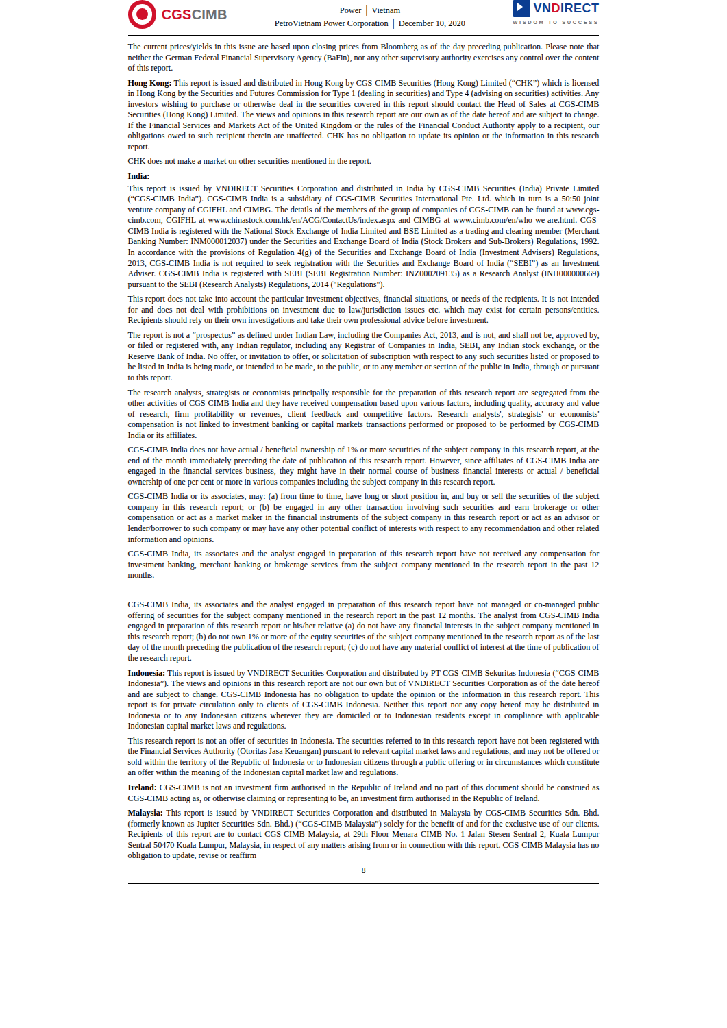CGS CIMB
Power │ Vietnam
PetroVietnam Power Corporation │ December 10, 2020
VNDIRECT
WISDOM TO SUCCESS
The current prices/yields in this issue are based upon closing prices from Bloomberg as of the day preceding publication. Please note that neither the German Federal Financial Supervisory Agency (BaFin), nor any other supervisory authority exercises any control over the content of this report.
Hong Kong: This report is issued and distributed in Hong Kong by CGS-CIMB Securities (Hong Kong) Limited (“CHK”) which is licensed in Hong Kong by the Securities and Futures Commission for Type 1 (dealing in securities) and Type 4 (advising on securities) activities. Any investors wishing to purchase or otherwise deal in the securities covered in this report should contact the Head of Sales at CGS-CIMB Securities (Hong Kong) Limited. The views and opinions in this research report are our own as of the date hereof and are subject to change. If the Financial Services and Markets Act of the United Kingdom or the rules of the Financial Conduct Authority apply to a recipient, our obligations owed to such recipient therein are unaffected. CHK has no obligation to update its opinion or the information in this research report.
CHK does not make a market on other securities mentioned in the report.
India:
This report is issued by VNDIRECT Securities Corporation and distributed in India by CGS-CIMB Securities (India) Private Limited (“CGS-CIMB India”). CGS-CIMB India is a subsidiary of CGS-CIMB Securities International Pte. Ltd. which in turn is a 50:50 joint venture company of CGIFHL and CIMBG. The details of the members of the group of companies of CGS-CIMB can be found at www.cgs-cimb.com, CGIFHL at www.chinastock.com.hk/en/ACG/ContactUs/index.aspx and CIMBG at www.cimb.com/en/who-we-are.html. CGS-CIMB India is registered with the National Stock Exchange of India Limited and BSE Limited as a trading and clearing member (Merchant Banking Number: INM000012037) under the Securities and Exchange Board of India (Stock Brokers and Sub-Brokers) Regulations, 1992. In accordance with the provisions of Regulation 4(g) of the Securities and Exchange Board of India (Investment Advisers) Regulations, 2013, CGS-CIMB India is not required to seek registration with the Securities and Exchange Board of India (“SEBI”) as an Investment Adviser. CGS-CIMB India is registered with SEBI (SEBI Registration Number: INZ000209135) as a Research Analyst (INH000000669) pursuant to the SEBI (Research Analysts) Regulations, 2014 ("Regulations").
This report does not take into account the particular investment objectives, financial situations, or needs of the recipients. It is not intended for and does not deal with prohibitions on investment due to law/jurisdiction issues etc. which may exist for certain persons/entities. Recipients should rely on their own investigations and take their own professional advice before investment.
The report is not a “prospectus” as defined under Indian Law, including the Companies Act, 2013, and is not, and shall not be, approved by, or filed or registered with, any Indian regulator, including any Registrar of Companies in India, SEBI, any Indian stock exchange, or the Reserve Bank of India. No offer, or invitation to offer, or solicitation of subscription with respect to any such securities listed or proposed to be listed in India is being made, or intended to be made, to the public, or to any member or section of the public in India, through or pursuant to this report.
The research analysts, strategists or economists principally responsible for the preparation of this research report are segregated from the other activities of CGS-CIMB India and they have received compensation based upon various factors, including quality, accuracy and value of research, firm profitability or revenues, client feedback and competitive factors. Research analysts', strategists' or economists' compensation is not linked to investment banking or capital markets transactions performed or proposed to be performed by CGS-CIMB India or its affiliates.
CGS-CIMB India does not have actual / beneficial ownership of 1% or more securities of the subject company in this research report, at the end of the month immediately preceding the date of publication of this research report. However, since affiliates of CGS-CIMB India are engaged in the financial services business, they might have in their normal course of business financial interests or actual / beneficial ownership of one per cent or more in various companies including the subject company in this research report.
CGS-CIMB India or its associates, may: (a) from time to time, have long or short position in, and buy or sell the securities of the subject company in this research report; or (b) be engaged in any other transaction involving such securities and earn brokerage or other compensation or act as a market maker in the financial instruments of the subject company in this research report or act as an advisor or lender/borrower to such company or may have any other potential conflict of interests with respect to any recommendation and other related information and opinions.
CGS-CIMB India, its associates and the analyst engaged in preparation of this research report have not received any compensation for investment banking, merchant banking or brokerage services from the subject company mentioned in the research report in the past 12 months.
CGS-CIMB India, its associates and the analyst engaged in preparation of this research report have not managed or co-managed public offering of securities for the subject company mentioned in the research report in the past 12 months. The analyst from CGS-CIMB India engaged in preparation of this research report or his/her relative (a) do not have any financial interests in the subject company mentioned in this research report; (b) do not own 1% or more of the equity securities of the subject company mentioned in the research report as of the last day of the month preceding the publication of the research report; (c) do not have any material conflict of interest at the time of publication of the research report.
Indonesia: This report is issued by VNDIRECT Securities Corporation and distributed by PT CGS-CIMB Sekuritas Indonesia (“CGS-CIMB Indonesia”). The views and opinions in this research report are not our own but of VNDIRECT Securities Corporation as of the date hereof and are subject to change. CGS-CIMB Indonesia has no obligation to update the opinion or the information in this research report. This report is for private circulation only to clients of CGS-CIMB Indonesia. Neither this report nor any copy hereof may be distributed in Indonesia or to any Indonesian citizens wherever they are domiciled or to Indonesian residents except in compliance with applicable Indonesian capital market laws and regulations.
This research report is not an offer of securities in Indonesia. The securities referred to in this research report have not been registered with the Financial Services Authority (Otoritas Jasa Keuangan) pursuant to relevant capital market laws and regulations, and may not be offered or sold within the territory of the Republic of Indonesia or to Indonesian citizens through a public offering or in circumstances which constitute an offer within the meaning of the Indonesian capital market law and regulations.
Ireland: CGS-CIMB is not an investment firm authorised in the Republic of Ireland and no part of this document should be construed as CGS-CIMB acting as, or otherwise claiming or representing to be, an investment firm authorised in the Republic of Ireland.
Malaysia: This report is issued by VNDIRECT Securities Corporation and distributed in Malaysia by CGS-CIMB Securities Sdn. Bhd. (formerly known as Jupiter Securities Sdn. Bhd.) (“CGS-CIMB Malaysia”) solely for the benefit of and for the exclusive use of our clients. Recipients of this report are to contact CGS-CIMB Malaysia, at 29th Floor Menara CIMB No. 1 Jalan Stesen Sentral 2, Kuala Lumpur Sentral 50470 Kuala Lumpur, Malaysia, in respect of any matters arising from or in connection with this report. CGS-CIMB Malaysia has no obligation to update, revise or reaffirm
8